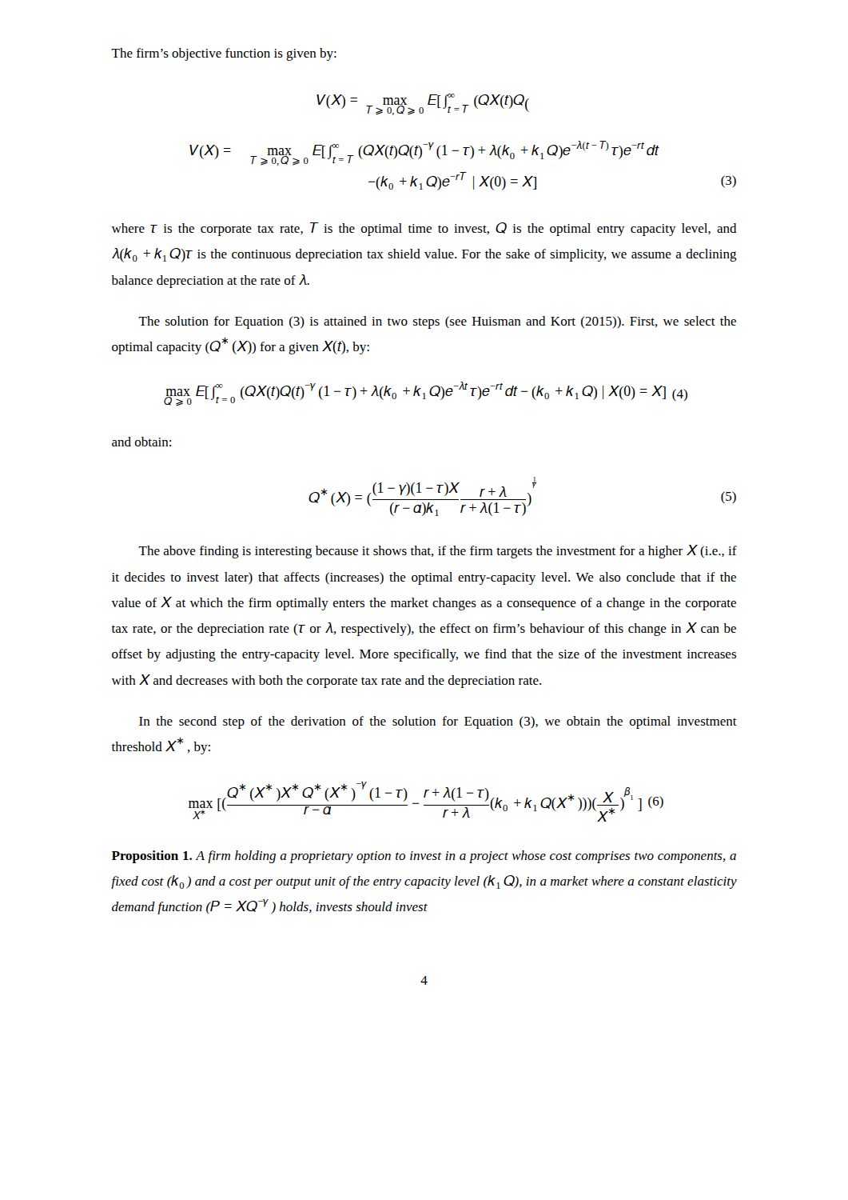The firm’s objective function is given by:
V(X)= max T⩾0,Q⩾0 E [ ∫ t=T ∞ ( QX(t) Q(
V(X)= max T⩾0,Q⩾0 E [ ∫ t=T ∞ ( QX(t) Q(t)−γ (1−τ) + λ(k0+k1Q) e−λ(t−T) τ ) e−rt dt − (k0+k1Q) e−rT |X(0)=X ]
(3)
where τ is the corporate tax rate, T is the optimal time to invest, Q is the optimal entry capacity level, and λ(k0+k1Q)τ is the continuous depreciation tax shield value. For the sake of simplicity, we assume a declining balance depreciation at the rate of λ.
The solution for Equation (3) is attained in two steps (see Huisman and Kort (2015)). First, we select the optimal capacity (Q∗(X)) for a given X(t), by:
max Q⩾0 E [ ∫ t=0 ∞ ( QX(t) Q(t)−γ (1−τ) + λ(k0+k1Q) e−λt τ ) e−rt dt − (k0+k1Q) |X(0)=X ] (4)
and obtain:
Q∗(X)= ( (1−γ)(1−τ)X (r−α)k1 r+λ r+λ(1−τ) ) 1γ
(5)
The above finding is interesting because it shows that, if the firm targets the investment for a higher X (i.e., if it decides to invest later) that affects (increases) the optimal entry-capacity level. We also conclude that if the value of X at which the firm optimally enters the market changes as a consequence of a change in the corporate tax rate, or the depreciation rate (τ or λ, respectively), the effect on firm’s behaviour of this change in X can be offset by adjusting the entry-capacity level. More specifically, we find that the size of the investment increases with X and decreases with both the corporate tax rate and the depreciation rate.
In the second step of the derivation of the solution for Equation (3), we obtain the optimal investment threshold X∗, by:
max X∗ [ ( Q∗(X∗) X∗ Q∗(X∗)−γ (1−τ) r−α − r+λ(1−τ) r+λ (k0+k1Q(X∗)) ) ( XX∗ ) β1 ] (6)
Proposition 1. A firm holding a proprietary option to invest in a project whose cost comprises two components, a fixed cost (k0) and a cost per output unit of the entry capacity level (k1Q), in a market where a constant elasticity demand function (P=XQ−γ) holds, invests should invest
4